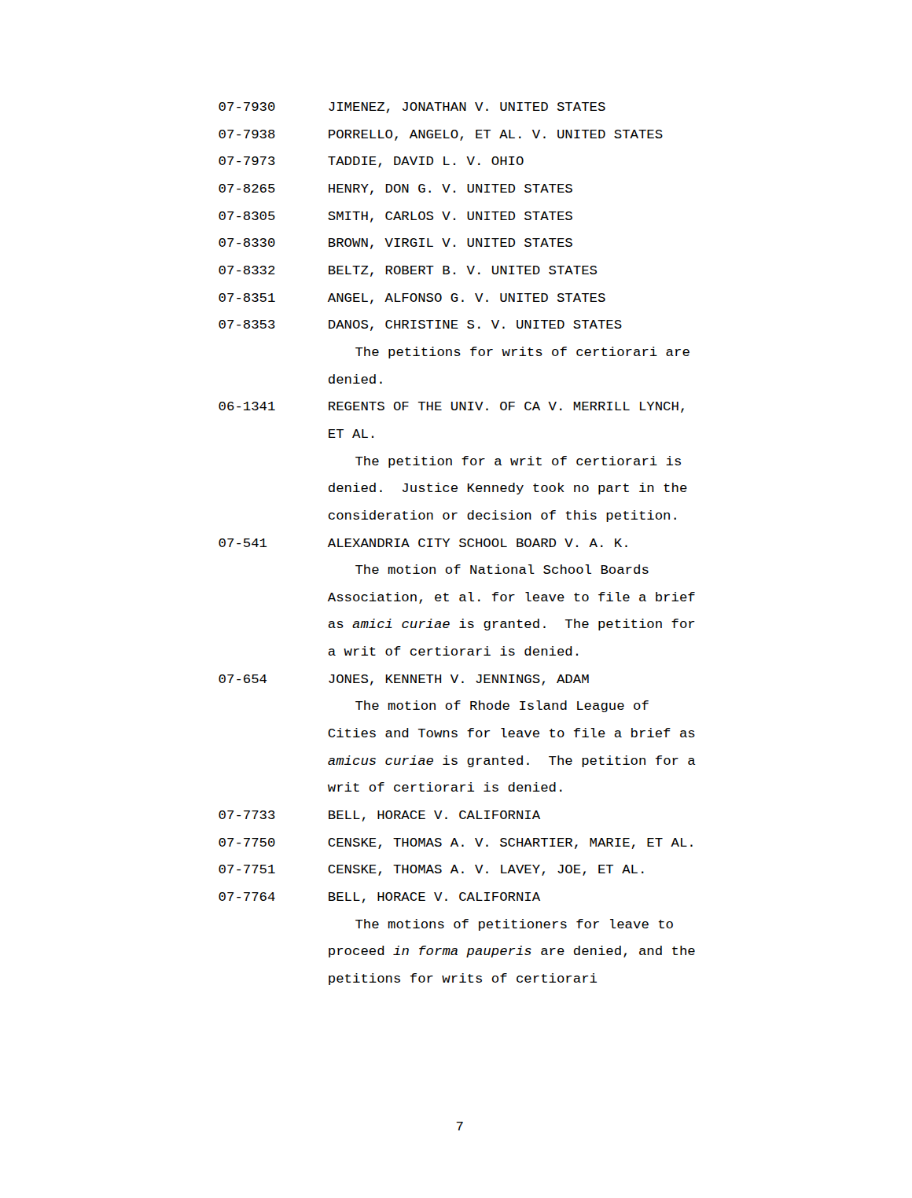| 07-7930 | JIMENEZ, JONATHAN V. UNITED STATES |
| 07-7938 | PORRELLO, ANGELO, ET AL. V. UNITED STATES |
| 07-7973 | TADDIE, DAVID L. V. OHIO |
| 07-8265 | HENRY, DON G. V. UNITED STATES |
| 07-8305 | SMITH, CARLOS V. UNITED STATES |
| 07-8330 | BROWN, VIRGIL V. UNITED STATES |
| 07-8332 | BELTZ, ROBERT B. V. UNITED STATES |
| 07-8351 | ANGEL, ALFONSO G. V. UNITED STATES |
| 07-8353 | DANOS, CHRISTINE S. V. UNITED STATES |
The petitions for writs of certiorari are denied.
| 06-1341 | REGENTS OF THE UNIV. OF CA V. MERRILL LYNCH, ET AL. |
The petition for a writ of certiorari is denied. Justice Kennedy took no part in the consideration or decision of this petition.
| 07-541 | ALEXANDRIA CITY SCHOOL BOARD V. A. K. |
The motion of National School Boards Association, et al. for leave to file a brief as amici curiae is granted. The petition for a writ of certiorari is denied.
| 07-654 | JONES, KENNETH V. JENNINGS, ADAM |
The motion of Rhode Island League of Cities and Towns for leave to file a brief as amicus curiae is granted. The petition for a writ of certiorari is denied.
| 07-7733 | BELL, HORACE V. CALIFORNIA |
| 07-7750 | CENSKE, THOMAS A. V. SCHARTIER, MARIE, ET AL. |
| 07-7751 | CENSKE, THOMAS A. V. LAVEY, JOE, ET AL. |
| 07-7764 | BELL, HORACE V. CALIFORNIA |
The motions of petitioners for leave to proceed in forma pauperis are denied, and the petitions for writs of certiorari
7